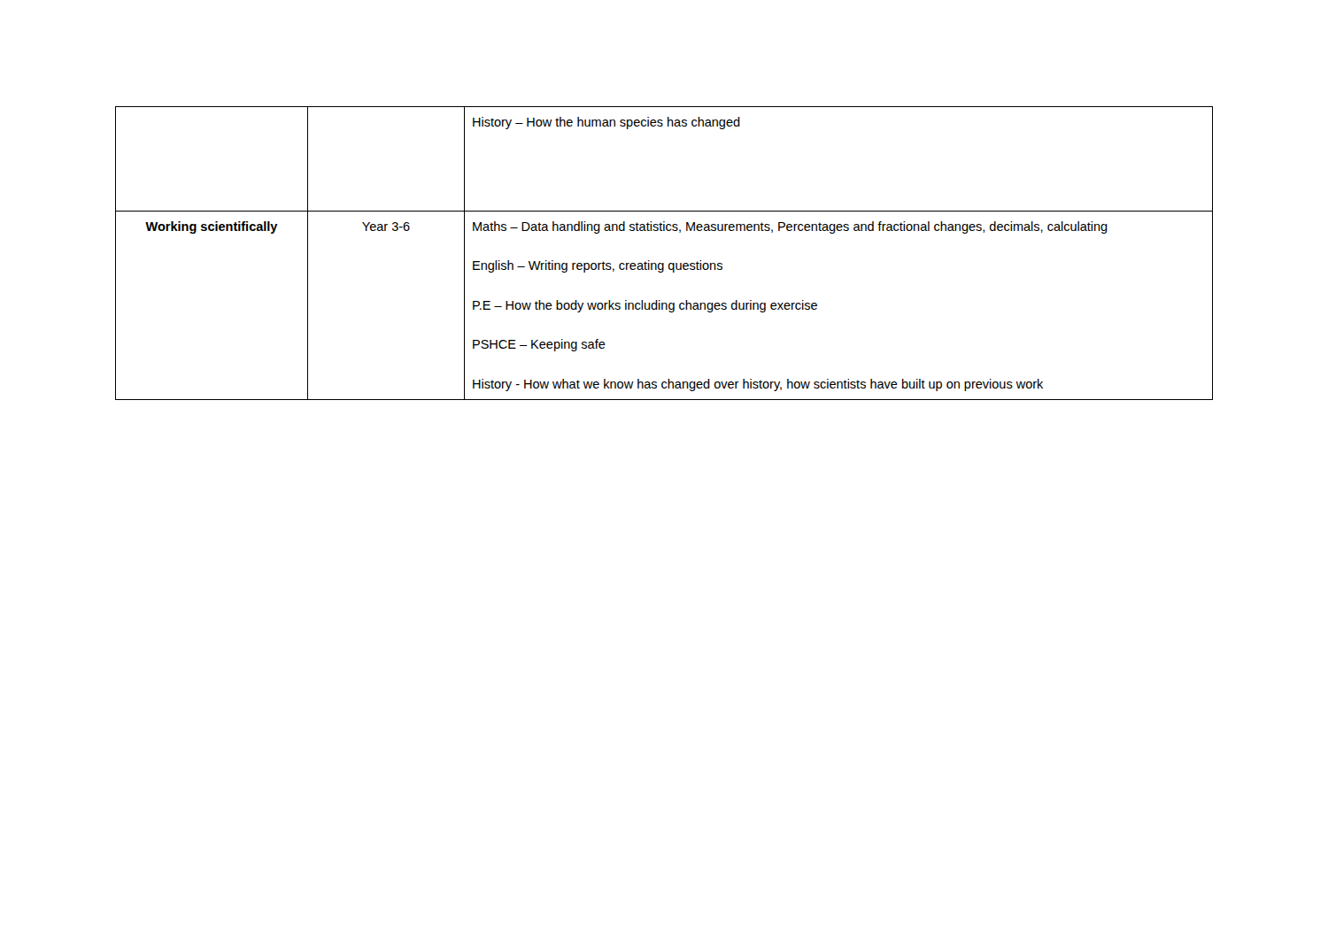| | | History – How the human species has changed |
| Working scientifically | Year 3-6 | Maths – Data handling and statistics, Measurements, Percentages and fractional changes, decimals, calculating English – Writing reports, creating questions P.E – How the body works including changes during exercise PSHCE – Keeping safe History - How what we know has changed over history, how scientists have built up on previous work |